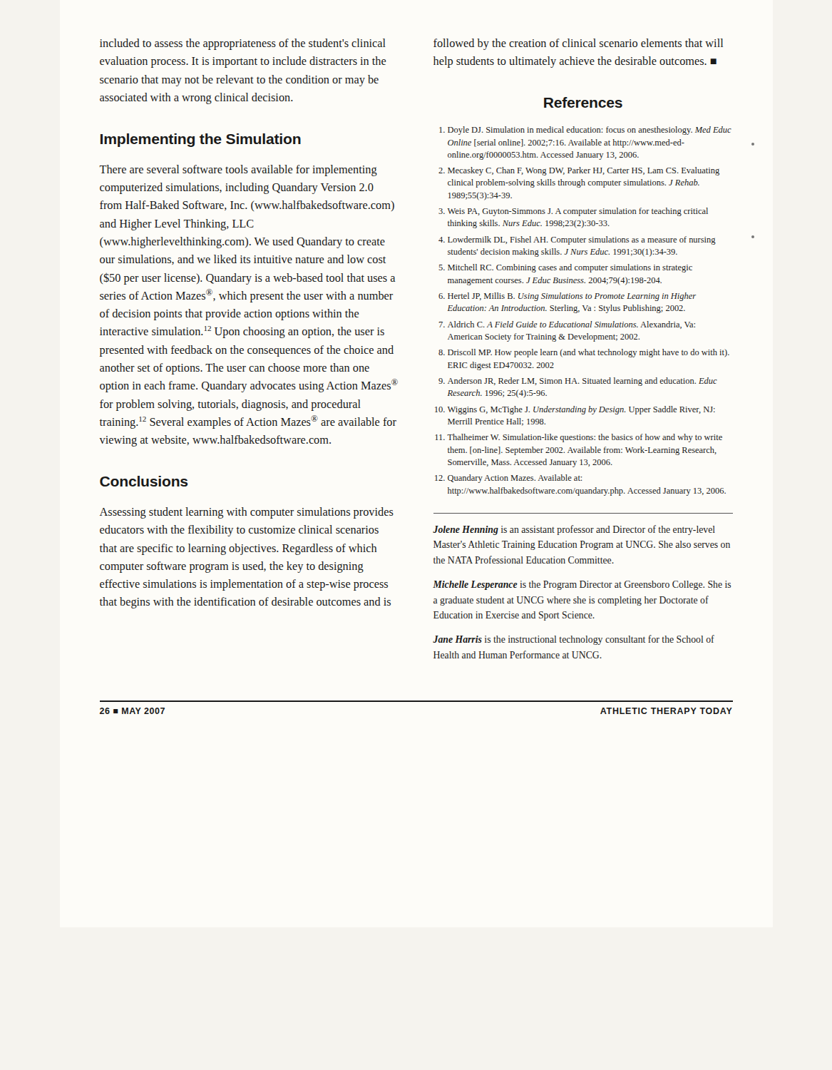included to assess the appropriateness of the student's clinical evaluation process. It is important to include distracters in the scenario that may not be relevant to the condition or may be associated with a wrong clinical decision.
Implementing the Simulation
There are several software tools available for implementing computerized simulations, including Quandary Version 2.0 from Half-Baked Software, Inc. (www.halfbakedsoftware.com) and Higher Level Thinking, LLC (www.higherlevelthinking.com). We used Quandary to create our simulations, and we liked its intuitive nature and low cost ($50 per user license). Quandary is a web-based tool that uses a series of Action Mazes®, which present the user with a number of decision points that provide action options within the interactive simulation.12 Upon choosing an option, the user is presented with feedback on the consequences of the choice and another set of options. The user can choose more than one option in each frame. Quandary advocates using Action Mazes® for problem solving, tutorials, diagnosis, and procedural training.12 Several examples of Action Mazes® are available for viewing at website, www.halfbakedsoftware.com.
Conclusions
Assessing student learning with computer simulations provides educators with the flexibility to customize clinical scenarios that are specific to learning objectives. Regardless of which computer software program is used, the key to designing effective simulations is implementation of a step-wise process that begins with the identification of desirable outcomes and is
followed by the creation of clinical scenario elements that will help students to ultimately achieve the desirable outcomes. ■
References
Doyle DJ. Simulation in medical education: focus on anesthesiology. Med Educ Online [serial online]. 2002;7:16. Available at http://www.med-ed-online.org/f0000053.htm. Accessed January 13, 2006.
Mecaskey C, Chan F, Wong DW, Parker HJ, Carter HS, Lam CS. Evaluating clinical problem-solving skills through computer simulations. J Rehab. 1989;55(3):34-39.
Weis PA, Guyton-Simmons J. A computer simulation for teaching critical thinking skills. Nurs Educ. 1998;23(2):30-33.
Lowdermilk DL, Fishel AH. Computer simulations as a measure of nursing students' decision making skills. J Nurs Educ. 1991;30(1):34-39.
Mitchell RC. Combining cases and computer simulations in strategic management courses. J Educ Business. 2004;79(4):198-204.
Hertel JP, Millis B. Using Simulations to Promote Learning in Higher Education: An Introduction. Sterling, Va : Stylus Publishing; 2002.
Aldrich C. A Field Guide to Educational Simulations. Alexandria, Va: American Society for Training & Development; 2002.
Driscoll MP. How people learn (and what technology might have to do with it). ERIC digest ED470032. 2002
Anderson JR, Reder LM, Simon HA. Situated learning and education. Educ Research. 1996; 25(4):5-96.
Wiggins G, McTighe J. Understanding by Design. Upper Saddle River, NJ: Merrill Prentice Hall; 1998.
Thalheimer W. Simulation-like questions: the basics of how and why to write them. [on-line]. September 2002. Available from: Work-Learning Research, Somerville, Mass. Accessed January 13, 2006.
Quandary Action Mazes. Available at: http://www.halfbakedsoftware.com/quandary.php. Accessed January 13, 2006.
Jolene Henning is an assistant professor and Director of the entry-level Master's Athletic Training Education Program at UNCG. She also serves on the NATA Professional Education Committee.
Michelle Lesperance is the Program Director at Greensboro College. She is a graduate student at UNCG where she is completing her Doctorate of Education in Exercise and Sport Science.
Jane Harris is the instructional technology consultant for the School of Health and Human Performance at UNCG.
26 ■ MAY 2007
ATHLETIC THERAPY TODAY